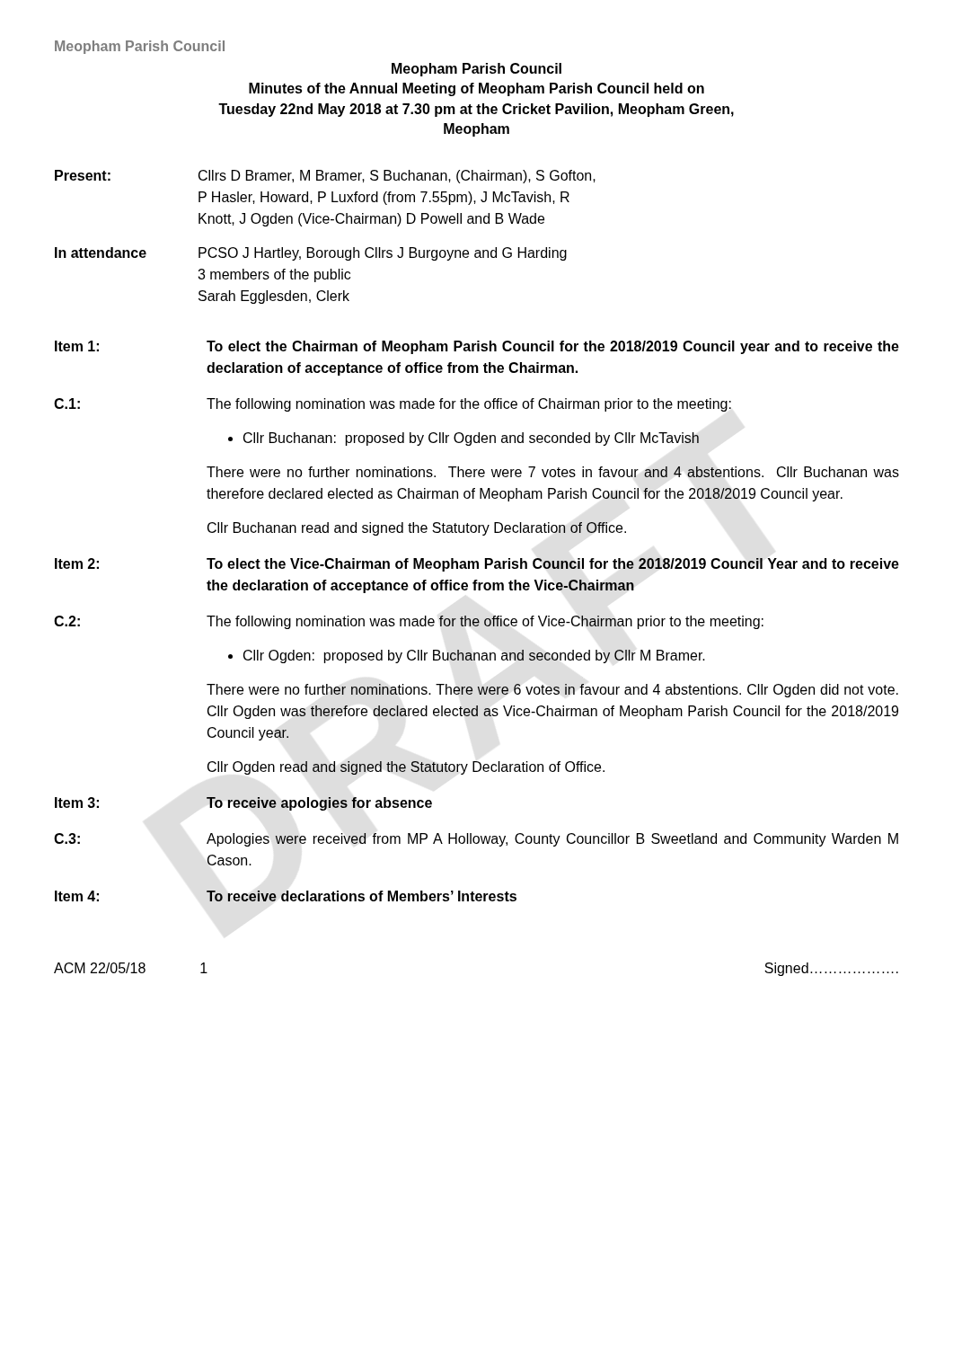DRAFT
Meopham Parish Council
Meopham Parish Council
Minutes of the Annual Meeting of Meopham Parish Council held on
Tuesday 22nd May 2018 at 7.30 pm at the Cricket Pavilion, Meopham Green,
Meopham
| Present: | Cllrs D Bramer, M Bramer, S Buchanan, (Chairman), S Gofton, P Hasler, Howard, P Luxford (from 7.55pm), J McTavish, R Knott, J Ogden (Vice-Chairman) D Powell and B Wade |
| In attendance | PCSO J Hartley, Borough Cllrs J Burgoyne and G Harding 3 members of the public Sarah Egglesden, Clerk |
| Item 1: | To elect the Chairman of Meopham Parish Council for the 2018/2019 Council year and to receive the declaration of acceptance of office from the Chairman. |
| C.1: | The following nomination was made for the office of Chairman prior to the meeting: Cllr Buchanan: proposed by Cllr Ogden and seconded by Cllr McTavish There were no further nominations. There were 7 votes in favour and 4 abstentions. Cllr Buchanan was therefore declared elected as Chairman of Meopham Parish Council for the 2018/2019 Council year. Cllr Buchanan read and signed the Statutory Declaration of Office. |
| Item 2: | To elect the Vice-Chairman of Meopham Parish Council for the 2018/2019 Council Year and to receive the declaration of acceptance of office from the Vice-Chairman |
| C.2: | The following nomination was made for the office of Vice-Chairman prior to the meeting: Cllr Ogden: proposed by Cllr Buchanan and seconded by Cllr M Bramer. There were no further nominations. There were 6 votes in favour and 4 abstentions. Cllr Ogden did not vote. Cllr Ogden was therefore declared elected as Vice-Chairman of Meopham Parish Council for the 2018/2019 Council year. Cllr Ogden read and signed the Statutory Declaration of Office. |
| Item 3: | To receive apologies for absence |
| C.3: | Apologies were received from MP A Holloway, County Councillor B Sweetland and Community Warden M Cason. |
| Item 4: | To receive declarations of Members’ Interests |
ACM 22/05/18
1
Signed……………….